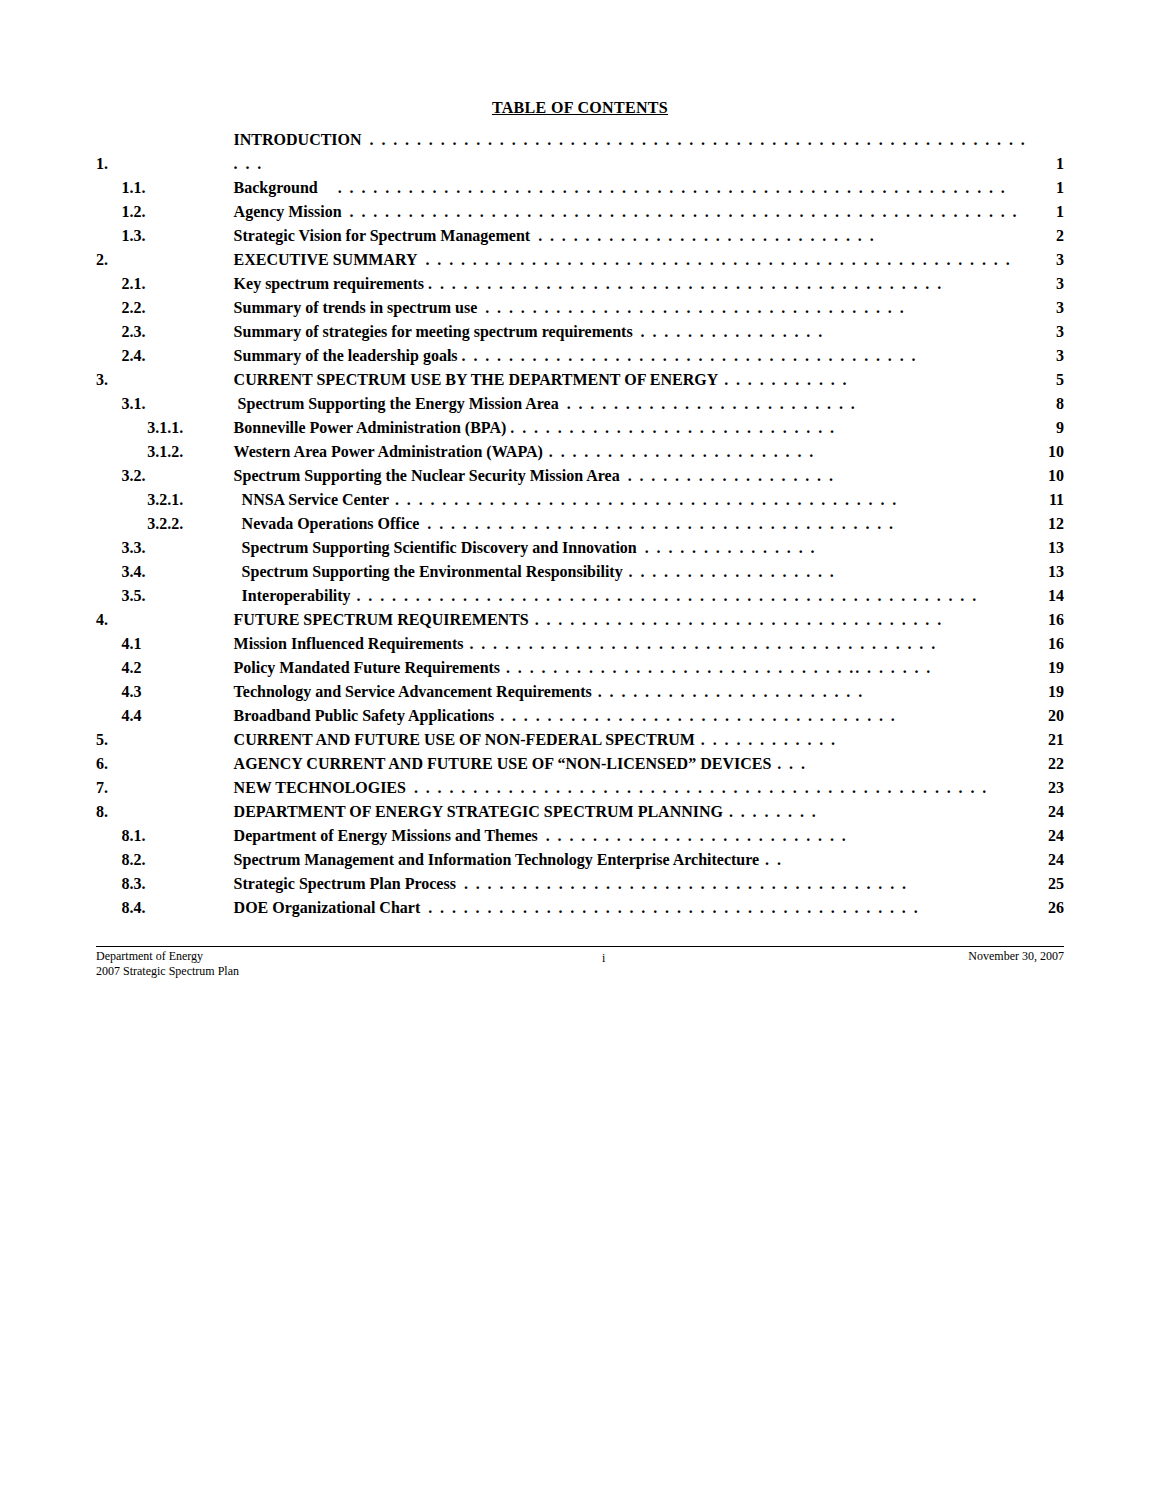TABLE OF CONTENTS
| 1. | INTRODUCTION . . . . . . . . . . . . . . . . . . . . . . . . . . . . . . . . . . . . . . . . . . . . . . . . . . . . . . . . . . . | 1 |
| 1.1. | Background . . . . . . . . . . . . . . . . . . . . . . . . . . . . . . . . . . . . . . . . . . . . . . . . . . . . . . . . . | 1 |
| 1.2. | Agency Mission . . . . . . . . . . . . . . . . . . . . . . . . . . . . . . . . . . . . . . . . . . . . . . . . . . . . . . . . . | 1 |
| 1.3. | Strategic Vision for Spectrum Management . . . . . . . . . . . . . . . . . . . . . . . . . . . . . | 2 |
| 2. | EXECUTIVE SUMMARY . . . . . . . . . . . . . . . . . . . . . . . . . . . . . . . . . . . . . . . . . . . . . . . . . . | 3 |
| 2.1. | Key spectrum requirements . . . . . . . . . . . . . . . . . . . . . . . . . . . . . . . . . . . . . . . . . . . . | 3 |
| 2.2. | Summary of trends in spectrum use . . . . . . . . . . . . . . . . . . . . . . . . . . . . . . . . . . . . | 3 |
| 2.3. | Summary of strategies for meeting spectrum requirements . . . . . . . . . . . . . . . . | 3 |
| 2.4. | Summary of the leadership goals . . . . . . . . . . . . . . . . . . . . . . . . . . . . . . . . . . . . . . . | 3 |
| 3. | CURRENT SPECTRUM USE BY THE DEPARTMENT OF ENERGY . . . . . . . . . . . | 5 |
| 3.1. | Spectrum Supporting the Energy Mission Area . . . . . . . . . . . . . . . . . . . . . . . . . | 8 |
| 3.1.1. | Bonneville Power Administration (BPA) . . . . . . . . . . . . . . . . . . . . . . . . . . . . | 9 |
| 3.1.2. | Western Area Power Administration (WAPA) . . . . . . . . . . . . . . . . . . . . . . . | 10 |
| 3.2. | Spectrum Supporting the Nuclear Security Mission Area . . . . . . . . . . . . . . . . . . | 10 |
| 3.2.1. | NNSA Service Center . . . . . . . . . . . . . . . . . . . . . . . . . . . . . . . . . . . . . . . . . . . | 11 |
| 3.2.2. | Nevada Operations Office . . . . . . . . . . . . . . . . . . . . . . . . . . . . . . . . . . . . . . . . | 12 |
| 3.3. | Spectrum Supporting Scientific Discovery and Innovation . . . . . . . . . . . . . . . | 13 |
| 3.4. | Spectrum Supporting the Environmental Responsibility . . . . . . . . . . . . . . . . . . | 13 |
| 3.5. | Interoperability . . . . . . . . . . . . . . . . . . . . . . . . . . . . . . . . . . . . . . . . . . . . . . . . . . . . . | 14 |
| 4. | FUTURE SPECTRUM REQUIREMENTS . . . . . . . . . . . . . . . . . . . . . . . . . . . . . . . . . . . | 16 |
| 4.1 | Mission Influenced Requirements . . . . . . . . . . . . . . . . . . . . . . . . . . . . . . . . . . . . . . . . | 16 |
| 4.2 | Policy Mandated Future Requirements . . . . . . . . . . . . . . . . . . . . . . . . . . . . . .. . . . . . . | 19 |
| 4.3 | Technology and Service Advancement Requirements . . . . . . . . . . . . . . . . . . . . . . . | 19 |
| 4.4 | Broadband Public Safety Applications . . . . . . . . . . . . . . . . . . . . . . . . . . . . . . . . . . | 20 |
| 5. | CURRENT AND FUTURE USE OF NON-FEDERAL SPECTRUM . . . . . . . . . . . . | 21 |
| 6. | AGENCY CURRENT AND FUTURE USE OF “NON-LICENSED” DEVICES . . . | 22 |
| 7. | NEW TECHNOLOGIES . . . . . . . . . . . . . . . . . . . . . . . . . . . . . . . . . . . . . . . . . . . . . . . . . | 23 |
| 8. | DEPARTMENT OF ENERGY STRATEGIC SPECTRUM PLANNING . . . . . . . . | 24 |
| 8.1. | Department of Energy Missions and Themes . . . . . . . . . . . . . . . . . . . . . . . . . . | 24 |
| 8.2. | Spectrum Management and Information Technology Enterprise Architecture . . | 24 |
| 8.3. | Strategic Spectrum Plan Process . . . . . . . . . . . . . . . . . . . . . . . . . . . . . . . . . . . . . . | 25 |
| 8.4. | DOE Organizational Chart . . . . . . . . . . . . . . . . . . . . . . . . . . . . . . . . . . . . . . . . . . | 26 |
Department of Energy
2007 Strategic Spectrum Plan
i
November 30, 2007